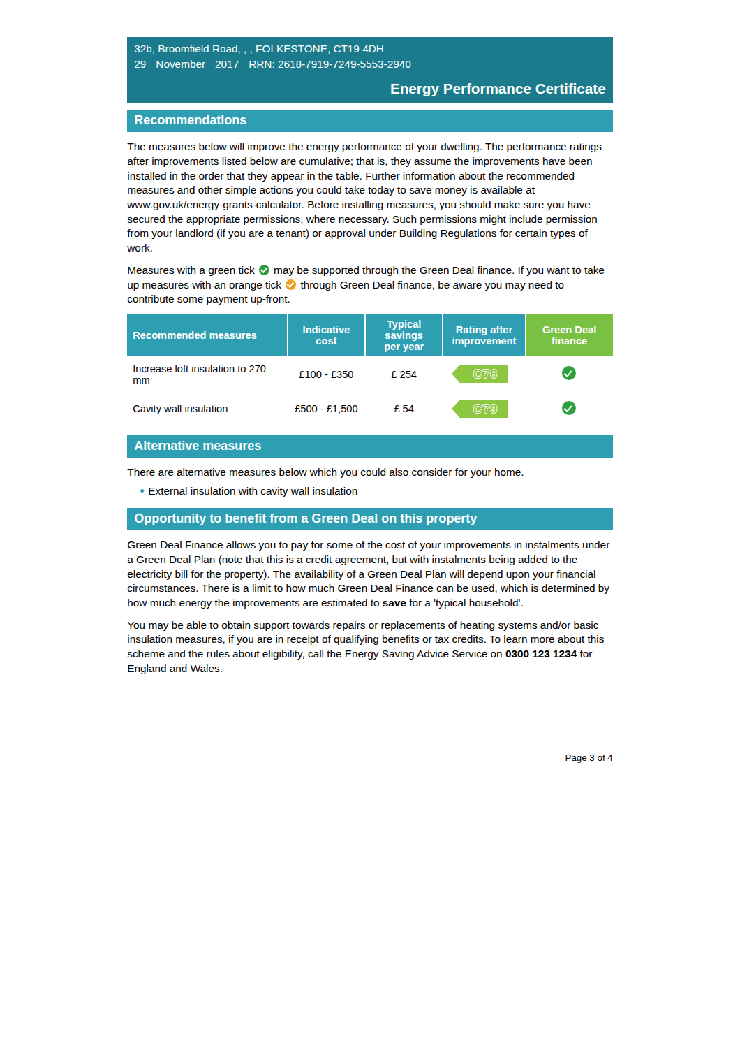32b, Broomfield Road, , , FOLKESTONE, CT19 4DH
29 November 2017 RRN: 2618-7919-7249-5553-2940
Energy Performance Certificate
Recommendations
The measures below will improve the energy performance of your dwelling. The performance ratings after improvements listed below are cumulative; that is, they assume the improvements have been installed in the order that they appear in the table. Further information about the recommended measures and other simple actions you could take today to save money is available at www.gov.uk/energy-grants-calculator. Before installing measures, you should make sure you have secured the appropriate permissions, where necessary. Such permissions might include permission from your landlord (if you are a tenant) or approval under Building Regulations for certain types of work.
Measures with a green tick may be supported through the Green Deal finance. If you want to take up measures with an orange tick through Green Deal finance, be aware you may need to contribute some payment up-front.
| Recommended measures | Indicative cost | Typical savings per year | Rating after improvement | Green Deal finance |
| --- | --- | --- | --- | --- |
| Increase loft insulation to 270 mm | £100 - £350 | £ 254 | C76 | |
| Cavity wall insulation | £500 - £1,500 | £ 54 | C79 | |
Alternative measures
There are alternative measures below which you could also consider for your home.
External insulation with cavity wall insulation
Opportunity to benefit from a Green Deal on this property
Green Deal Finance allows you to pay for some of the cost of your improvements in instalments under a Green Deal Plan (note that this is a credit agreement, but with instalments being added to the electricity bill for the property). The availability of a Green Deal Plan will depend upon your financial circumstances. There is a limit to how much Green Deal Finance can be used, which is determined by how much energy the improvements are estimated to save for a 'typical household'.
You may be able to obtain support towards repairs or replacements of heating systems and/or basic insulation measures, if you are in receipt of qualifying benefits or tax credits. To learn more about this scheme and the rules about eligibility, call the Energy Saving Advice Service on 0300 123 1234 for England and Wales.
Page 3 of 4